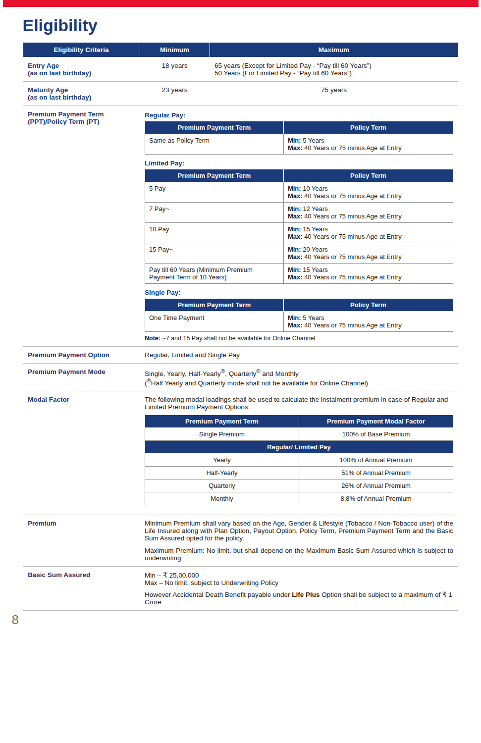Eligibility
| Eligibility Criteria | Minimum | Maximum |
| --- | --- | --- |
| Entry Age (as on last birthday) | 18 years | 65 years (Except for Limited Pay - “Pay till 60 Years”) 50 Years (For Limited Pay - “Pay till 60 Years”) |
| Maturity Age (as on last birthday) | 23 years | 75 years |
| Premium Payment Term (PPT)/Policy Term (PT) | Regular Pay: / Premium Payment Term / Policy Term / / --- / --- / / Same as Policy Term / Min: 5 Years Max: 40 Years or 75 minus Age at Entry / Limited Pay: / Premium Payment Term / Policy Term / / --- / --- / / 5 Pay / Min: 10 Years Max: 40 Years or 75 minus Age at Entry / / 7 Pay~ / Min: 12 Years Max: 40 Years or 75 minus Age at Entry / / 10 Pay / Min: 15 Years Max: 40 Years or 75 minus Age at Entry / / 15 Pay~ / Min: 20 Years Max: 40 Years or 75 minus Age at Entry / / Pay till 60 Years (Minimum Premium Payment Term of 10 Years) / Min: 15 Years Max: 40 Years or 75 minus Age at Entry / Single Pay: / Premium Payment Term / Policy Term / / --- / --- / / One Time Payment / Min: 5 Years Max: 40 Years or 75 minus Age at Entry / Note: ~7 and 15 Pay shall not be available for Online Channel |
| Premium Payment Option | Regular, Limited and Single Pay |
| Premium Payment Mode | Single, Yearly, Half-Yearly ® , Quarterly ® and Monthly ( ® Half Yearly and Quarterly mode shall not be available for Online Channel) |
| Modal Factor | The following modal loadings shall be used to calculate the instalment premium in case of Regular and Limited Premium Payment Options: / Premium Payment Term / Premium Payment Modal Factor / / --- / --- / / Single Premium / 100% of Base Premium / / Regular/ Limited Pay / / Yearly / 100% of Annual Premium / / Half-Yearly / 51% of Annual Premium / / Quarterly / 26% of Annual Premium / / Monthly / 8.8% of Annual Premium / |
| Premium | Minimum Premium shall vary based on the Age, Gender & Lifestyle (Tobacco / Non-Tobacco user) of the Life Insured along with Plan Option, Payout Option, Policy Term, Premium Payment Term and the Basic Sum Assured opted for the policy. Maximum Premium: No limit, but shall depend on the Maximum Basic Sum Assured which is subject to underwriting |
| Basic Sum Assured | Min – ₹ 25,00,000 Max – No limit, subject to Underwriting Policy However Accidental Death Benefit payable under Life Plus Option shall be subject to a maximum of ₹ 1 Crore |
8